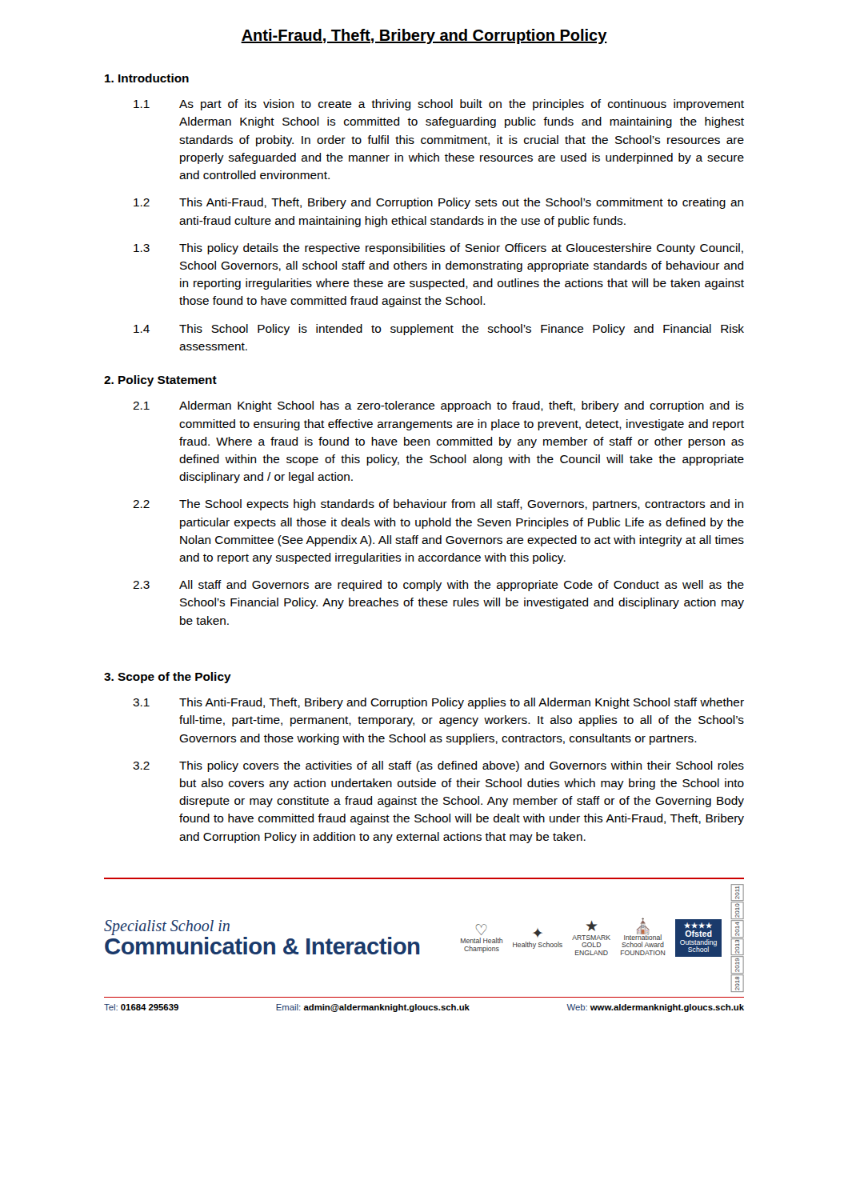Anti-Fraud, Theft, Bribery and Corruption Policy
1. Introduction
1.1
As part of its vision to create a thriving school built on the principles of continuous improvement Alderman Knight School is committed to safeguarding public funds and maintaining the highest standards of probity. In order to fulfil this commitment, it is crucial that the School’s resources are properly safeguarded and the manner in which these resources are used is underpinned by a secure and controlled environment.
1.2
This Anti-Fraud, Theft, Bribery and Corruption Policy sets out the School’s commitment to creating an anti-fraud culture and maintaining high ethical standards in the use of public funds.
1.3
This policy details the respective responsibilities of Senior Officers at Gloucestershire County Council, School Governors, all school staff and others in demonstrating appropriate standards of behaviour and in reporting irregularities where these are suspected, and outlines the actions that will be taken against those found to have committed fraud against the School.
1.4
This School Policy is intended to supplement the school’s Finance Policy and Financial Risk assessment.
2. Policy Statement
2.1
Alderman Knight School has a zero-tolerance approach to fraud, theft, bribery and corruption and is committed to ensuring that effective arrangements are in place to prevent, detect, investigate and report fraud. Where a fraud is found to have been committed by any member of staff or other person as defined within the scope of this policy, the School along with the Council will take the appropriate disciplinary and / or legal action.
2.2
The School expects high standards of behaviour from all staff, Governors, partners, contractors and in particular expects all those it deals with to uphold the Seven Principles of Public Life as defined by the Nolan Committee (See Appendix A). All staff and Governors are expected to act with integrity at all times and to report any suspected irregularities in accordance with this policy.
2.3
All staff and Governors are required to comply with the appropriate Code of Conduct as well as the School’s Financial Policy. Any breaches of these rules will be investigated and disciplinary action may be taken.
3. Scope of the Policy
3.1
This Anti-Fraud, Theft, Bribery and Corruption Policy applies to all Alderman Knight School staff whether full-time, part-time, permanent, temporary, or agency workers. It also applies to all of the School’s Governors and those working with the School as suppliers, contractors, consultants or partners.
3.2
This policy covers the activities of all staff (as defined above) and Governors within their School roles but also covers any action undertaken outside of their School duties which may bring the School into disrepute or may constitute a fraud against the School. Any member of staff or of the Governing Body found to have committed fraud against the School will be dealt with under this Anti-Fraud, Theft, Bribery and Corruption Policy in addition to any external actions that may be taken.
Specialist School in
Communication & Interaction
♡
Mental Health
Champions
✦
Healthy Schools
★
ARTSMARK
GOLD
ENGLAND
⛪
International
School Award
FOUNDATION
★★★★
Ofsted
Outstanding
School
201820192013201420102011
Tel: 01684 295639
Email: admin@aldermanknight.gloucs.sch.uk
Web: www.aldermanknight.gloucs.sch.uk